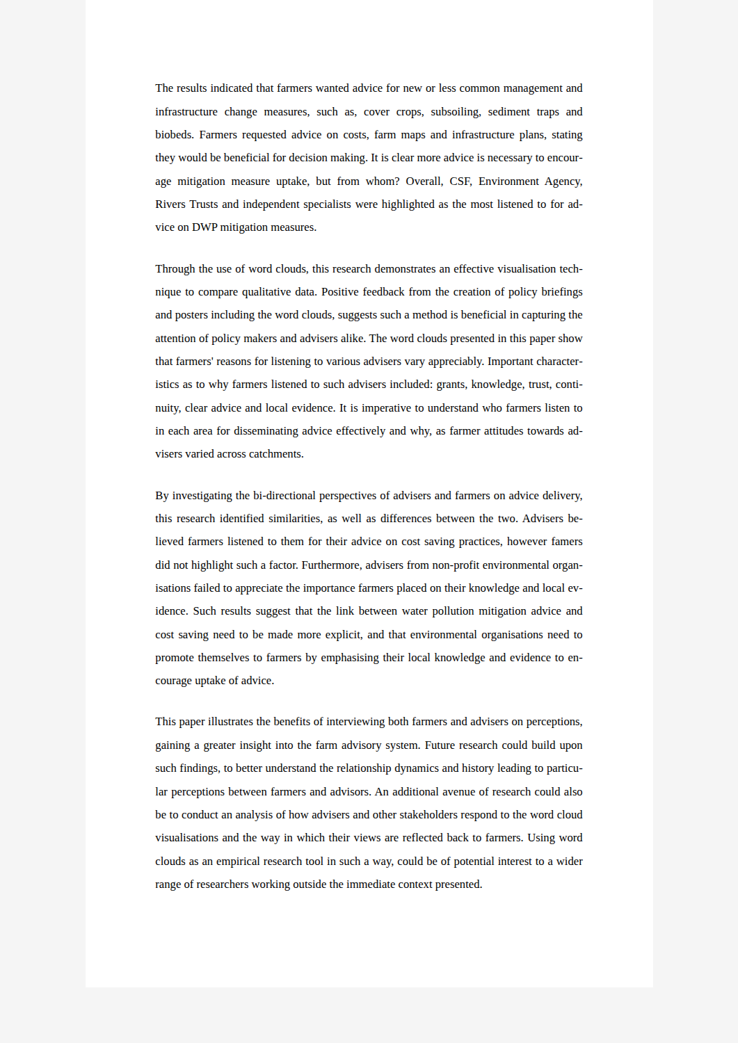The results indicated that farmers wanted advice for new or less common management and infrastructure change measures, such as, cover crops, subsoiling, sediment traps and biobeds. Farmers requested advice on costs, farm maps and infrastructure plans, stating they would be beneficial for decision making. It is clear more advice is necessary to encourage mitigation measure uptake, but from whom? Overall, CSF, Environment Agency, Rivers Trusts and independent specialists were highlighted as the most listened to for advice on DWP mitigation measures.
Through the use of word clouds, this research demonstrates an effective visualisation technique to compare qualitative data. Positive feedback from the creation of policy briefings and posters including the word clouds, suggests such a method is beneficial in capturing the attention of policy makers and advisers alike. The word clouds presented in this paper show that farmers' reasons for listening to various advisers vary appreciably. Important characteristics as to why farmers listened to such advisers included: grants, knowledge, trust, continuity, clear advice and local evidence. It is imperative to understand who farmers listen to in each area for disseminating advice effectively and why, as farmer attitudes towards advisers varied across catchments.
By investigating the bi-directional perspectives of advisers and farmers on advice delivery, this research identified similarities, as well as differences between the two. Advisers believed farmers listened to them for their advice on cost saving practices, however famers did not highlight such a factor. Furthermore, advisers from non-profit environmental organisations failed to appreciate the importance farmers placed on their knowledge and local evidence. Such results suggest that the link between water pollution mitigation advice and cost saving need to be made more explicit, and that environmental organisations need to promote themselves to farmers by emphasising their local knowledge and evidence to encourage uptake of advice.
This paper illustrates the benefits of interviewing both farmers and advisers on perceptions, gaining a greater insight into the farm advisory system. Future research could build upon such findings, to better understand the relationship dynamics and history leading to particular perceptions between farmers and advisors. An additional avenue of research could also be to conduct an analysis of how advisers and other stakeholders respond to the word cloud visualisations and the way in which their views are reflected back to farmers. Using word clouds as an empirical research tool in such a way, could be of potential interest to a wider range of researchers working outside the immediate context presented.